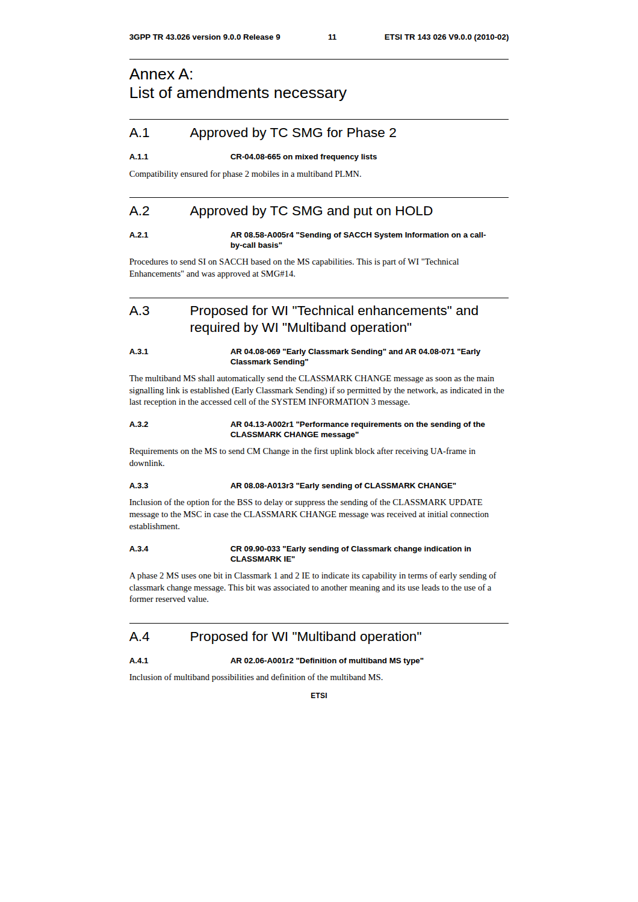3GPP TR 43.026 version 9.0.0 Release 9
11
ETSI TR 143 026 V9.0.0 (2010-02)
Annex A:
List of amendments necessary
A.1 Approved by TC SMG for Phase 2
A.1.1 CR-04.08-665 on mixed frequency lists
Compatibility ensured for phase 2 mobiles in a multiband PLMN.
A.2 Approved by TC SMG and put on HOLD
A.2.1 AR 08.58-A005r4 "Sending of SACCH System Information on a call-by-call basis"
Procedures to send SI on SACCH based on the MS capabilities. This is part of WI "Technical Enhancements" and was approved at SMG#14.
A.3 Proposed for WI "Technical enhancements" and required by WI "Multiband operation"
A.3.1 AR 04.08-069 "Early Classmark Sending" and AR 04.08-071 "Early Classmark Sending"
The multiband MS shall automatically send the CLASSMARK CHANGE message as soon as the main signalling link is established (Early Classmark Sending) if so permitted by the network, as indicated in the last reception in the accessed cell of the SYSTEM INFORMATION 3 message.
A.3.2 AR 04.13-A002r1 "Performance requirements on the sending of the CLASSMARK CHANGE message"
Requirements on the MS to send CM Change in the first uplink block after receiving UA-frame in downlink.
A.3.3 AR 08.08-A013r3 "Early sending of CLASSMARK CHANGE"
Inclusion of the option for the BSS to delay or suppress the sending of the CLASSMARK UPDATE message to the MSC in case the CLASSMARK CHANGE message was received at initial connection establishment.
A.3.4 CR 09.90-033 "Early sending of Classmark change indication in CLASSMARK IE"
A phase 2 MS uses one bit in Classmark 1 and 2 IE to indicate its capability in terms of early sending of classmark change message. This bit was associated to another meaning and its use leads to the use of a former reserved value.
A.4 Proposed for WI "Multiband operation"
A.4.1 AR 02.06-A001r2 "Definition of multiband MS type"
Inclusion of multiband possibilities and definition of the multiband MS.
ETSI